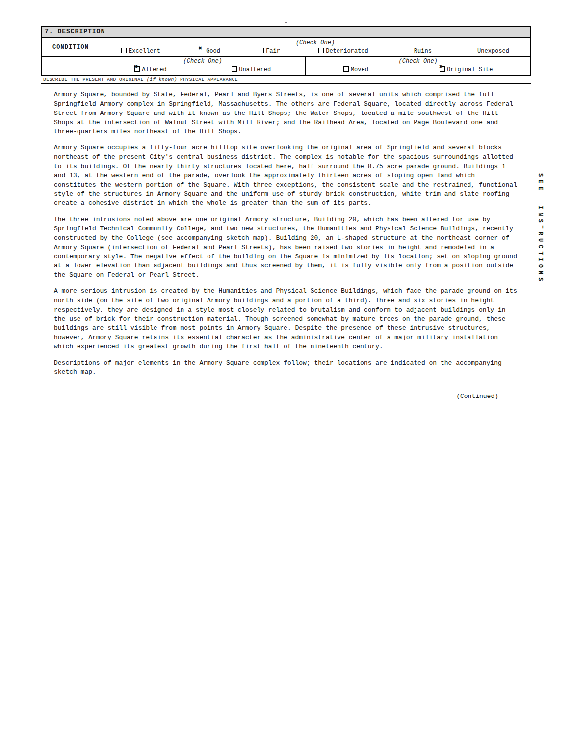–
7. DESCRIPTION
| CONDITION | (Check One) |
| Excellent Good Fair Deteriorated Ruins Unexposed |
| | (Check One) | (Check One) |
| | Altered Unaltered | Moved Original Site |
DESCRIBE THE PRESENT AND ORIGINAL (if known) PHYSICAL APPEARANCE
Armory Square, bounded by State, Federal, Pearl and Byers Streets, is one of several units which comprised the full Springfield Armory complex in Springfield, Massachusetts. The others are Federal Square, located directly across Federal Street from Armory Square and with it known as the Hill Shops; the Water Shops, located a mile southwest of the Hill Shops at the intersection of Walnut Street with Mill River; and the Railhead Area, located on Page Boulevard one and three-quarters miles northeast of the Hill Shops.
Armory Square occupies a fifty-four acre hilltop site overlooking the original area of Springfield and several blocks northeast of the present City's central business district. The complex is notable for the spacious surroundings allotted to its buildings. Of the nearly thirty structures located here, half surround the 8.75 acre parade ground. Buildings 1 and 13, at the western end of the parade, overlook the approximately thirteen acres of sloping open land which constitutes the western portion of the Square. With three exceptions, the consistent scale and the restrained, functional style of the structures in Armory Square and the uniform use of sturdy brick construction, white trim and slate roofing create a cohesive district in which the whole is greater than the sum of its parts.
The three intrusions noted above are one original Armory structure, Building 20, which has been altered for use by Springfield Technical Community College, and two new structures, the Humanities and Physical Science Buildings, recently constructed by the College (see accompanying sketch map). Building 20, an L-shaped structure at the northeast corner of Armory Square (intersection of Federal and Pearl Streets), has been raised two stories in height and remodeled in a contemporary style. The negative effect of the building on the Square is minimized by its location; set on sloping ground at a lower elevation than adjacent buildings and thus screened by them, it is fully visible only from a position outside the Square on Federal or Pearl Street.
A more serious intrusion is created by the Humanities and Physical Science Buildings, which face the parade ground on its north side (on the site of two original Armory buildings and a portion of a third). Three and six stories in height respectively, they are designed in a style most closely related to brutalism and conform to adjacent buildings only in the use of brick for their construction material. Though screened somewhat by mature trees on the parade ground, these buildings are still visible from most points in Armory Square. Despite the presence of these intrusive structures, however, Armory Square retains its essential character as the administrative center of a major military installation which experienced its greatest growth during the first half of the nineteenth century.
Descriptions of major elements in the Armory Square complex follow; their locations are indicated on the accompanying sketch map.
(Continued)
SEE INSTRUCTIONS